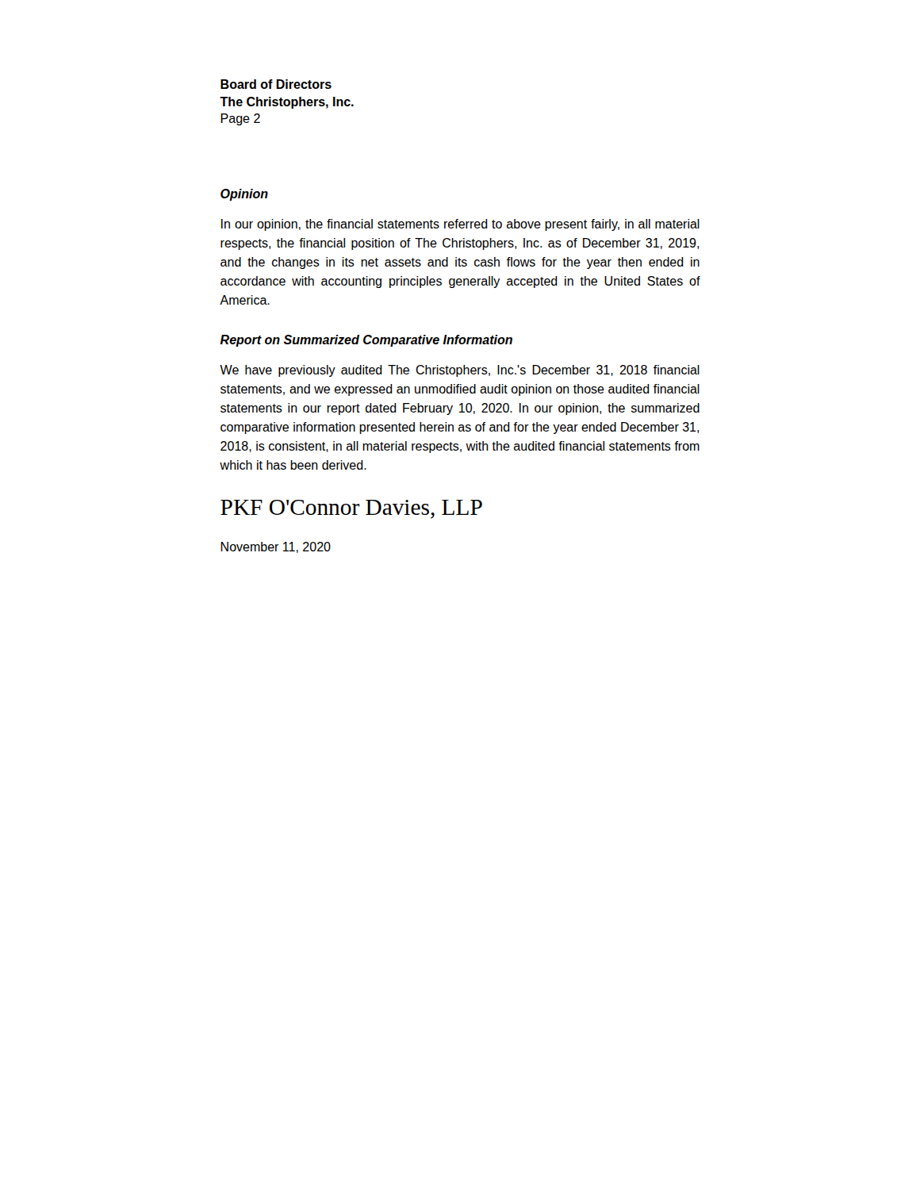Board of Directors
The Christophers, Inc.
Page 2
Opinion
In our opinion, the financial statements referred to above present fairly, in all material respects, the financial position of The Christophers, Inc. as of December 31, 2019, and the changes in its net assets and its cash flows for the year then ended in accordance with accounting principles generally accepted in the United States of America.
Report on Summarized Comparative Information
We have previously audited The Christophers, Inc.'s December 31, 2018 financial statements, and we expressed an unmodified audit opinion on those audited financial statements in our report dated February 10, 2020. In our opinion, the summarized comparative information presented herein as of and for the year ended December 31, 2018, is consistent, in all material respects, with the audited financial statements from which it has been derived.
PKF O'Connor Davies, LLP
November 11, 2020